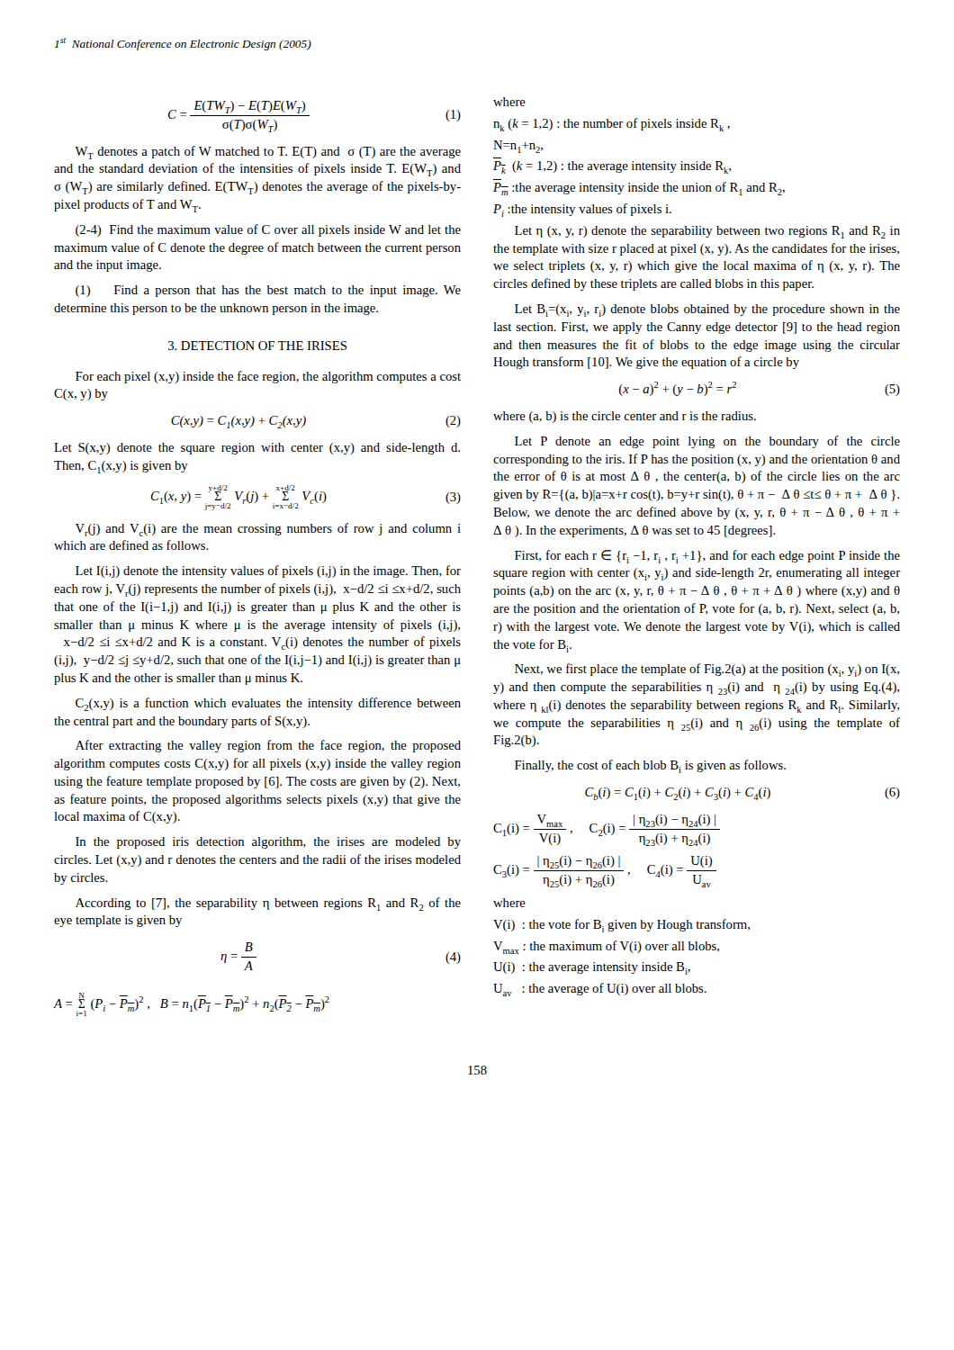1st National Conference on Electronic Design (2005)
C = E(TWT) − E(T)E(WT) σ(T)σ(WT)
(1)
WT denotes a patch of W matched to T. E(T) and σ (T) are the average and the standard deviation of the intensities of pixels inside T. E(WT) and σ (WT) are similarly defined. E(TWT) denotes the average of the pixels-by-pixel products of T and WT.
(2-4) Find the maximum value of C over all pixels inside W and let the maximum value of C denote the degree of match between the current person and the input image.
(1) Find a person that has the best match to the input image. We determine this person to be the unknown person in the image.
3. DETECTION OF THE IRISES
For each pixel (x,y) inside the face region, the algorithm computes a cost C(x, y) by
C(x,y) = C1(x,y) + C2(x,y)
(2)
Let S(x,y) denote the square region with center (x,y) and side-length d. Then, C1(x,y) is given by
C1(x, y) = y+d/2 Σj=y−d/2 Vr(j) + x+d/2 Σi=x−d/2 Vc(i)
(3)
Vr(j) and Vc(i) are the mean crossing numbers of row j and column i which are defined as follows.
Let I(i,j) denote the intensity values of pixels (i,j) in the image. Then, for each row j, Vr(j) represents the number of pixels (i,j), x−d/2 ≤i ≤x+d/2, such that one of the I(i−1,j) and I(i,j) is greater than μ plus K and the other is smaller than μ minus K where μ is the average intensity of pixels (i,j), x−d/2 ≤i ≤x+d/2 and K is a constant. Vc(i) denotes the number of pixels (i,j), y−d/2 ≤j ≤y+d/2, such that one of the I(i,j−1) and I(i,j) is greater than μ plus K and the other is smaller than μ minus K.
C2(x,y) is a function which evaluates the intensity difference between the central part and the boundary parts of S(x,y).
After extracting the valley region from the face region, the proposed algorithm computes costs C(x,y) for all pixels (x,y) inside the valley region using the feature template proposed by [6]. The costs are given by (2). Next, as feature points, the proposed algorithms selects pixels (x,y) that give the local maxima of C(x,y).
In the proposed iris detection algorithm, the irises are modeled by circles. Let (x,y) and r denotes the centers and the radii of the irises modeled by circles.
According to [7], the separability η between regions R1 and R2 of the eye template is given by
η = B A
(4)
A = NΣi=1 (Pi − Pm)2 , B = n1(P1 − Pm)2 + n2(P2 − Pm)2
where
nk (k = 1,2) : the number of pixels inside Rk ,
N=n1+n2,
Pk (k = 1,2) : the average intensity inside Rk,
Pm :the average intensity inside the union of R1 and R2,
Pi :the intensity values of pixels i.
Let η (x, y, r) denote the separability between two regions R1 and R2 in the template with size r placed at pixel (x, y). As the candidates for the irises, we select triplets (x, y, r) which give the local maxima of η (x, y, r). The circles defined by these triplets are called blobs in this paper.
Let Bi=(xi, yi, ri) denote blobs obtained by the procedure shown in the last section. First, we apply the Canny edge detector [9] to the head region and then measures the fit of blobs to the edge image using the circular Hough transform [10]. We give the equation of a circle by
(x − a)2 + (y − b)2 = r2
(5)
where (a, b) is the circle center and r is the radius.
Let P denote an edge point lying on the boundary of the circle corresponding to the iris. If P has the position (x, y) and the orientation θ and the error of θ is at most Δ θ , the center(a, b) of the circle lies on the arc given by R={(a, b)|a=x+r cos(t), b=y+r sin(t), θ + π − Δ θ ≤t≤ θ + π + Δ θ }. Below, we denote the arc defined above by (x, y, r, θ + π − Δ θ , θ + π + Δ θ ). In the experiments, Δ θ was set to 45 [degrees].
First, for each r ∈ {ri −1, ri , ri +1}, and for each edge point P inside the square region with center (xi, yi) and side-length 2r, enumerating all integer points (a,b) on the arc (x, y, r, θ + π − Δ θ , θ + π + Δ θ ) where (x,y) and θ are the position and the orientation of P, vote for (a, b, r). Next, select (a, b, r) with the largest vote. We denote the largest vote by V(i), which is called the vote for Bi.
Next, we first place the template of Fig.2(a) at the position (xi, yi) on I(x, y) and then compute the separabilities η 23(i) and η 24(i) by using Eq.(4), where η kl(i) denotes the separability between regions Rk and Rl. Similarly, we compute the separabilities η 25(i) and η 26(i) using the template of Fig.2(b).
Finally, the cost of each blob Bi is given as follows.
Cb(i) = C1(i) + C2(i) + C3(i) + C4(i)
(6)
C1(i) = Vmax V(i) ,
C2(i) = | η23(i) − η24(i) | η23(i) + η24(i)
C3(i) = | η25(i) − η26(i) | η25(i) + η26(i) ,
C4(i) = U(i) Uav
where
V(i) : the vote for Bi given by Hough transform,
Vmax : the maximum of V(i) over all blobs,
U(i) : the average intensity inside Bi,
Uav : the average of U(i) over all blobs.
158